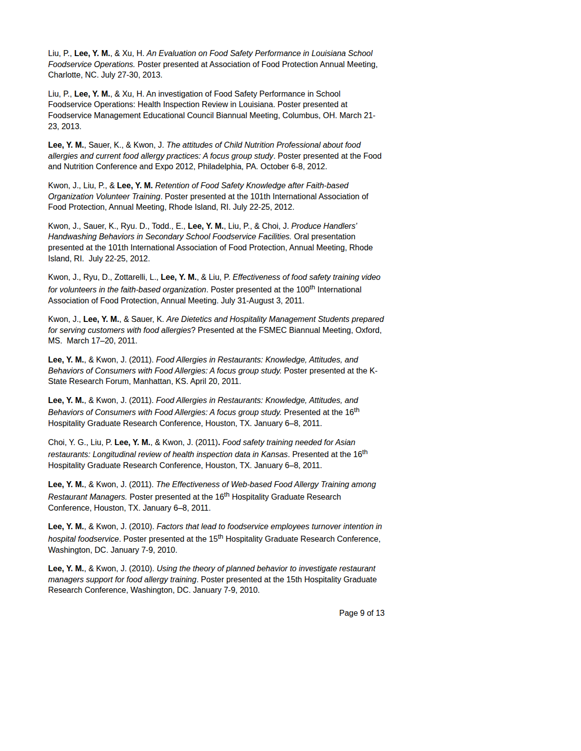Liu, P., Lee, Y. M., & Xu, H. An Evaluation on Food Safety Performance in Louisiana School Foodservice Operations. Poster presented at Association of Food Protection Annual Meeting, Charlotte, NC. July 27-30, 2013.
Liu, P., Lee, Y. M., & Xu, H. An investigation of Food Safety Performance in School Foodservice Operations: Health Inspection Review in Louisiana. Poster presented at Foodservice Management Educational Council Biannual Meeting, Columbus, OH. March 21-23, 2013.
Lee, Y. M., Sauer, K., & Kwon, J. The attitudes of Child Nutrition Professional about food allergies and current food allergy practices: A focus group study. Poster presented at the Food and Nutrition Conference and Expo 2012, Philadelphia, PA. October 6-8, 2012.
Kwon, J., Liu, P., & Lee, Y. M. Retention of Food Safety Knowledge after Faith-based Organization Volunteer Training. Poster presented at the 101th International Association of Food Protection, Annual Meeting, Rhode Island, RI. July 22-25, 2012.
Kwon, J., Sauer, K., Ryu. D., Todd., E., Lee, Y. M., Liu, P., & Choi, J. Produce Handlers' Handwashing Behaviors in Secondary School Foodservice Facilities. Oral presentation presented at the 101th International Association of Food Protection, Annual Meeting, Rhode Island, RI. July 22-25, 2012.
Kwon, J., Ryu, D., Zottarelli, L., Lee, Y. M., & Liu, P. Effectiveness of food safety training video for volunteers in the faith-based organization. Poster presented at the 100th International Association of Food Protection, Annual Meeting. July 31-August 3, 2011.
Kwon, J., Lee, Y. M., & Sauer, K. Are Dietetics and Hospitality Management Students prepared for serving customers with food allergies? Presented at the FSMEC Biannual Meeting, Oxford, MS. March 17–20, 2011.
Lee, Y. M., & Kwon, J. (2011). Food Allergies in Restaurants: Knowledge, Attitudes, and Behaviors of Consumers with Food Allergies: A focus group study. Poster presented at the K-State Research Forum, Manhattan, KS. April 20, 2011.
Lee, Y. M., & Kwon, J. (2011). Food Allergies in Restaurants: Knowledge, Attitudes, and Behaviors of Consumers with Food Allergies: A focus group study. Presented at the 16th Hospitality Graduate Research Conference, Houston, TX. January 6–8, 2011.
Choi, Y. G., Liu, P. Lee, Y. M., & Kwon, J. (2011). Food safety training needed for Asian restaurants: Longitudinal review of health inspection data in Kansas. Presented at the 16th Hospitality Graduate Research Conference, Houston, TX. January 6–8, 2011.
Lee, Y. M., & Kwon, J. (2011). The Effectiveness of Web-based Food Allergy Training among Restaurant Managers. Poster presented at the 16th Hospitality Graduate Research Conference, Houston, TX. January 6–8, 2011.
Lee, Y. M., & Kwon, J. (2010). Factors that lead to foodservice employees turnover intention in hospital foodservice. Poster presented at the 15th Hospitality Graduate Research Conference, Washington, DC. January 7-9, 2010.
Lee, Y. M., & Kwon, J. (2010). Using the theory of planned behavior to investigate restaurant managers support for food allergy training. Poster presented at the 15th Hospitality Graduate Research Conference, Washington, DC. January 7-9, 2010.
Page 9 of 13